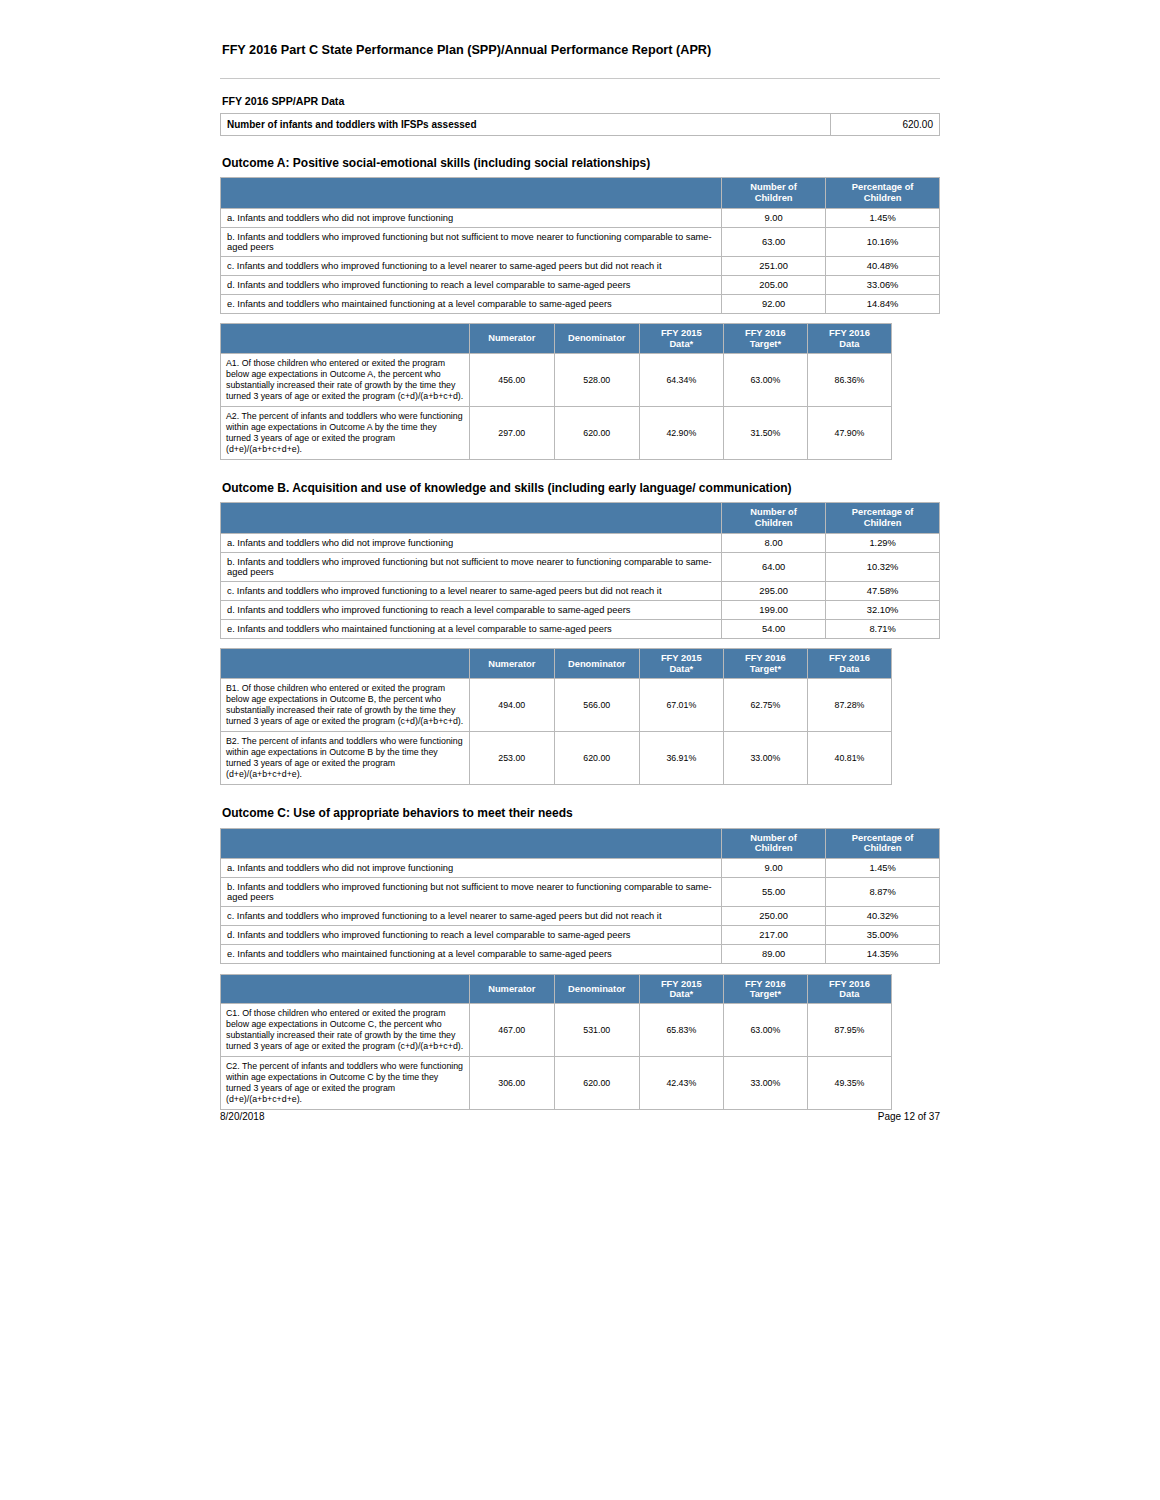FFY 2016 Part C State Performance Plan (SPP)/Annual Performance Report (APR)
FFY 2016 SPP/APR Data
| Number of infants and toddlers with IFSPs assessed | 620.00 |
Outcome A: Positive social-emotional skills (including social relationships)
| | Number of Children | Percentage of Children |
| --- | --- | --- |
| a. Infants and toddlers who did not improve functioning | 9.00 | 1.45% |
| b. Infants and toddlers who improved functioning but not sufficient to move nearer to functioning comparable to same-aged peers | 63.00 | 10.16% |
| c. Infants and toddlers who improved functioning to a level nearer to same-aged peers but did not reach it | 251.00 | 40.48% |
| d. Infants and toddlers who improved functioning to reach a level comparable to same-aged peers | 205.00 | 33.06% |
| e. Infants and toddlers who maintained functioning at a level comparable to same-aged peers | 92.00 | 14.84% |
| | Numerator | Denominator | FFY 2015 Data* | FFY 2016 Target* | FFY 2016 Data |
| --- | --- | --- | --- | --- | --- |
| A1. Of those children who entered or exited the program below age expectations in Outcome A, the percent who substantially increased their rate of growth by the time they turned 3 years of age or exited the program (c+d)/(a+b+c+d). | 456.00 | 528.00 | 64.34% | 63.00% | 86.36% |
| A2. The percent of infants and toddlers who were functioning within age expectations in Outcome A by the time they turned 3 years of age or exited the program (d+e)/(a+b+c+d+e). | 297.00 | 620.00 | 42.90% | 31.50% | 47.90% |
Outcome B. Acquisition and use of knowledge and skills (including early language/ communication)
| | Number of Children | Percentage of Children |
| --- | --- | --- |
| a. Infants and toddlers who did not improve functioning | 8.00 | 1.29% |
| b. Infants and toddlers who improved functioning but not sufficient to move nearer to functioning comparable to same-aged peers | 64.00 | 10.32% |
| c. Infants and toddlers who improved functioning to a level nearer to same-aged peers but did not reach it | 295.00 | 47.58% |
| d. Infants and toddlers who improved functioning to reach a level comparable to same-aged peers | 199.00 | 32.10% |
| e. Infants and toddlers who maintained functioning at a level comparable to same-aged peers | 54.00 | 8.71% |
| | Numerator | Denominator | FFY 2015 Data* | FFY 2016 Target* | FFY 2016 Data |
| --- | --- | --- | --- | --- | --- |
| B1. Of those children who entered or exited the program below age expectations in Outcome B, the percent who substantially increased their rate of growth by the time they turned 3 years of age or exited the program (c+d)/(a+b+c+d). | 494.00 | 566.00 | 67.01% | 62.75% | 87.28% |
| B2. The percent of infants and toddlers who were functioning within age expectations in Outcome B by the time they turned 3 years of age or exited the program (d+e)/(a+b+c+d+e). | 253.00 | 620.00 | 36.91% | 33.00% | 40.81% |
Outcome C: Use of appropriate behaviors to meet their needs
| | Number of Children | Percentage of Children |
| --- | --- | --- |
| a. Infants and toddlers who did not improve functioning | 9.00 | 1.45% |
| b. Infants and toddlers who improved functioning but not sufficient to move nearer to functioning comparable to same-aged peers | 55.00 | 8.87% |
| c. Infants and toddlers who improved functioning to a level nearer to same-aged peers but did not reach it | 250.00 | 40.32% |
| d. Infants and toddlers who improved functioning to reach a level comparable to same-aged peers | 217.00 | 35.00% |
| e. Infants and toddlers who maintained functioning at a level comparable to same-aged peers | 89.00 | 14.35% |
| | Numerator | Denominator | FFY 2015 Data* | FFY 2016 Target* | FFY 2016 Data |
| --- | --- | --- | --- | --- | --- |
| C1. Of those children who entered or exited the program below age expectations in Outcome C, the percent who substantially increased their rate of growth by the time they turned 3 years of age or exited the program (c+d)/(a+b+c+d). | 467.00 | 531.00 | 65.83% | 63.00% | 87.95% |
| C2. The percent of infants and toddlers who were functioning within age expectations in Outcome C by the time they turned 3 years of age or exited the program (d+e)/(a+b+c+d+e). | 306.00 | 620.00 | 42.43% | 33.00% | 49.35% |
8/20/2018 Page 12 of 37